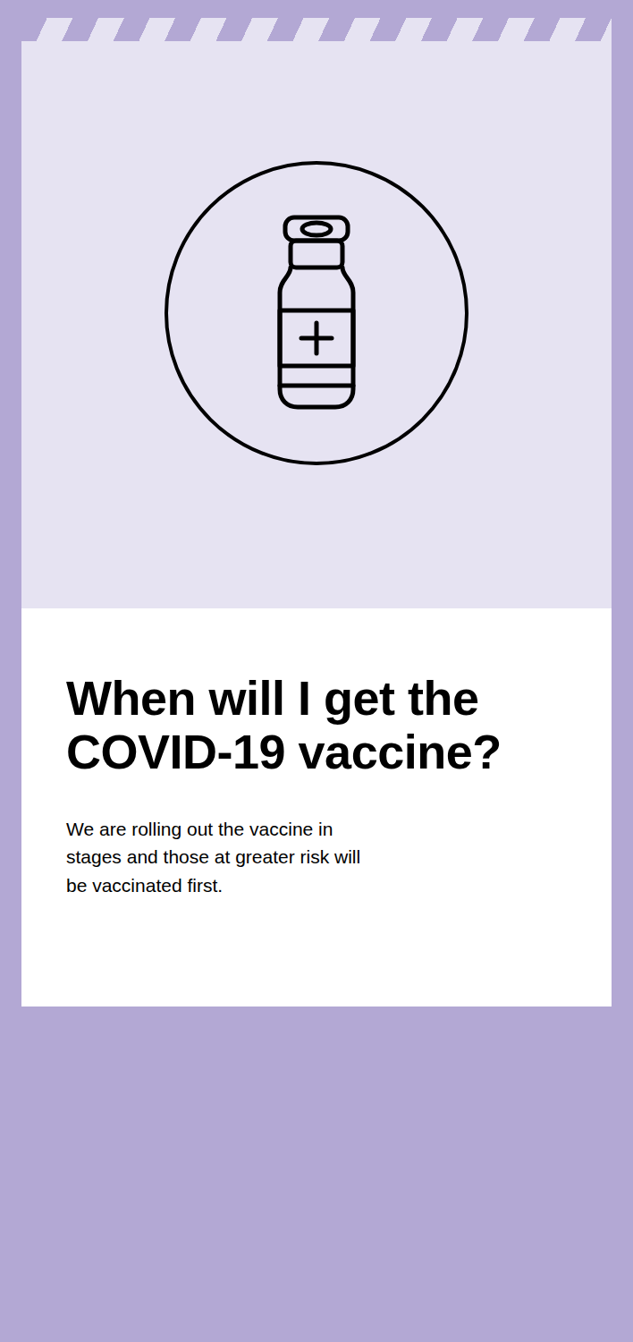When will I get the COVID-19 vaccine?
We are rolling out the vaccine in stages and those at greater risk will be vaccinated first.